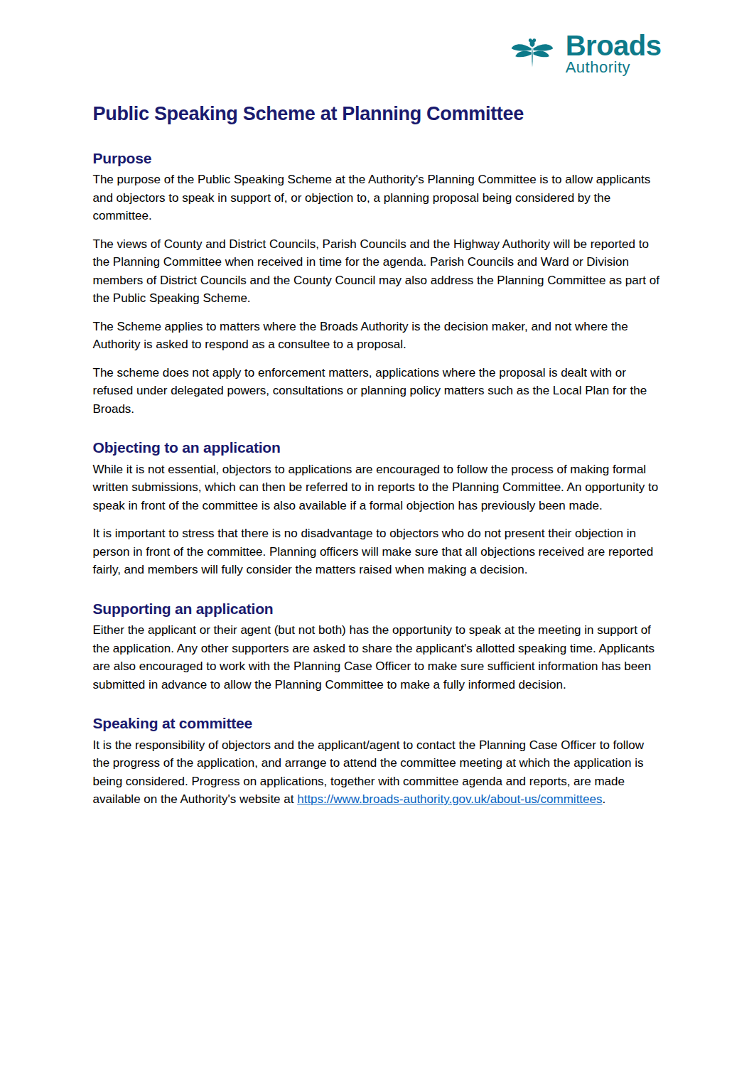Broads
Authority
Public Speaking Scheme at Planning Committee
Purpose
The purpose of the Public Speaking Scheme at the Authority's Planning Committee is to allow applicants and objectors to speak in support of, or objection to, a planning proposal being considered by the committee.
The views of County and District Councils, Parish Councils and the Highway Authority will be reported to the Planning Committee when received in time for the agenda. Parish Councils and Ward or Division members of District Councils and the County Council may also address the Planning Committee as part of the Public Speaking Scheme.
The Scheme applies to matters where the Broads Authority is the decision maker, and not where the Authority is asked to respond as a consultee to a proposal.
The scheme does not apply to enforcement matters, applications where the proposal is dealt with or refused under delegated powers, consultations or planning policy matters such as the Local Plan for the Broads.
Objecting to an application
While it is not essential, objectors to applications are encouraged to follow the process of making formal written submissions, which can then be referred to in reports to the Planning Committee. An opportunity to speak in front of the committee is also available if a formal objection has previously been made.
It is important to stress that there is no disadvantage to objectors who do not present their objection in person in front of the committee. Planning officers will make sure that all objections received are reported fairly, and members will fully consider the matters raised when making a decision.
Supporting an application
Either the applicant or their agent (but not both) has the opportunity to speak at the meeting in support of the application. Any other supporters are asked to share the applicant's allotted speaking time. Applicants are also encouraged to work with the Planning Case Officer to make sure sufficient information has been submitted in advance to allow the Planning Committee to make a fully informed decision.
Speaking at committee
It is the responsibility of objectors and the applicant/agent to contact the Planning Case Officer to follow the progress of the application, and arrange to attend the committee meeting at which the application is being considered. Progress on applications, together with committee agenda and reports, are made available on the Authority's website at https://www.broads-authority.gov.uk/about-us/committees.